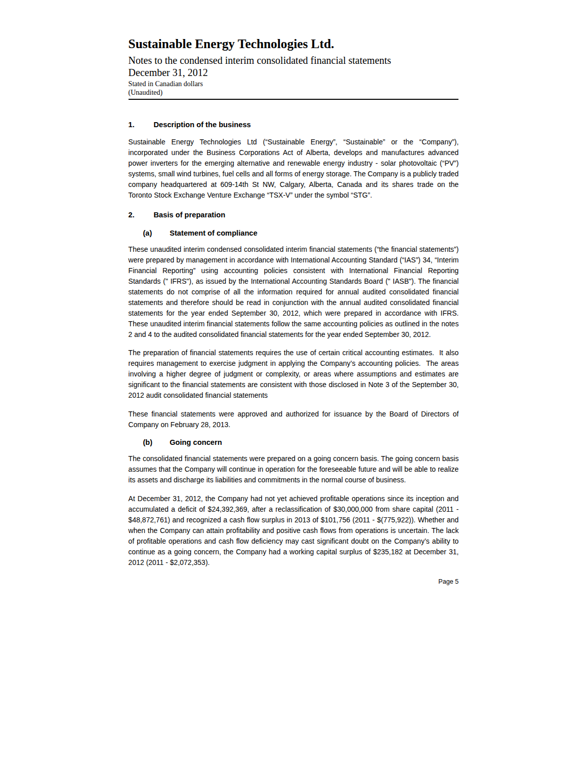Sustainable Energy Technologies Ltd.
Notes to the condensed interim consolidated financial statements
December 31, 2012
Stated in Canadian dollars
(Unaudited)
1. Description of the business
Sustainable Energy Technologies Ltd (“Sustainable Energy”, “Sustainable” or the “Company”), incorporated under the Business Corporations Act of Alberta, develops and manufactures advanced power inverters for the emerging alternative and renewable energy industry - solar photovoltaic (“PV”) systems, small wind turbines, fuel cells and all forms of energy storage. The Company is a publicly traded company headquartered at 609-14th St NW, Calgary, Alberta, Canada and its shares trade on the Toronto Stock Exchange Venture Exchange “TSX-V” under the symbol “STG”.
2. Basis of preparation
(a) Statement of compliance
These unaudited interim condensed consolidated interim financial statements (“the financial statements”) were prepared by management in accordance with International Accounting Standard (“IAS”) 34, “Interim Financial Reporting” using accounting policies consistent with International Financial Reporting Standards (" IFRS"), as issued by the International Accounting Standards Board (" IASB"). The financial statements do not comprise of all the information required for annual audited consolidated financial statements and therefore should be read in conjunction with the annual audited consolidated financial statements for the year ended September 30, 2012, which were prepared in accordance with IFRS. These unaudited interim financial statements follow the same accounting policies as outlined in the notes 2 and 4 to the audited consolidated financial statements for the year ended September 30, 2012.
The preparation of financial statements requires the use of certain critical accounting estimates. It also requires management to exercise judgment in applying the Company’s accounting policies. The areas involving a higher degree of judgment or complexity, or areas where assumptions and estimates are significant to the financial statements are consistent with those disclosed in Note 3 of the September 30, 2012 audit consolidated financial statements
These financial statements were approved and authorized for issuance by the Board of Directors of Company on February 28, 2013.
(b) Going concern
The consolidated financial statements were prepared on a going concern basis. The going concern basis assumes that the Company will continue in operation for the foreseeable future and will be able to realize its assets and discharge its liabilities and commitments in the normal course of business.
At December 31, 2012, the Company had not yet achieved profitable operations since its inception and accumulated a deficit of $24,392,369, after a reclassification of $30,000,000 from share capital (2011 - $48,872,761) and recognized a cash flow surplus in 2013 of $101,756 (2011 - $(775,922)). Whether and when the Company can attain profitability and positive cash flows from operations is uncertain. The lack of profitable operations and cash flow deficiency may cast significant doubt on the Company’s ability to continue as a going concern, the Company had a working capital surplus of $235,182 at December 31, 2012 (2011 - $2,072,353).
Page 5